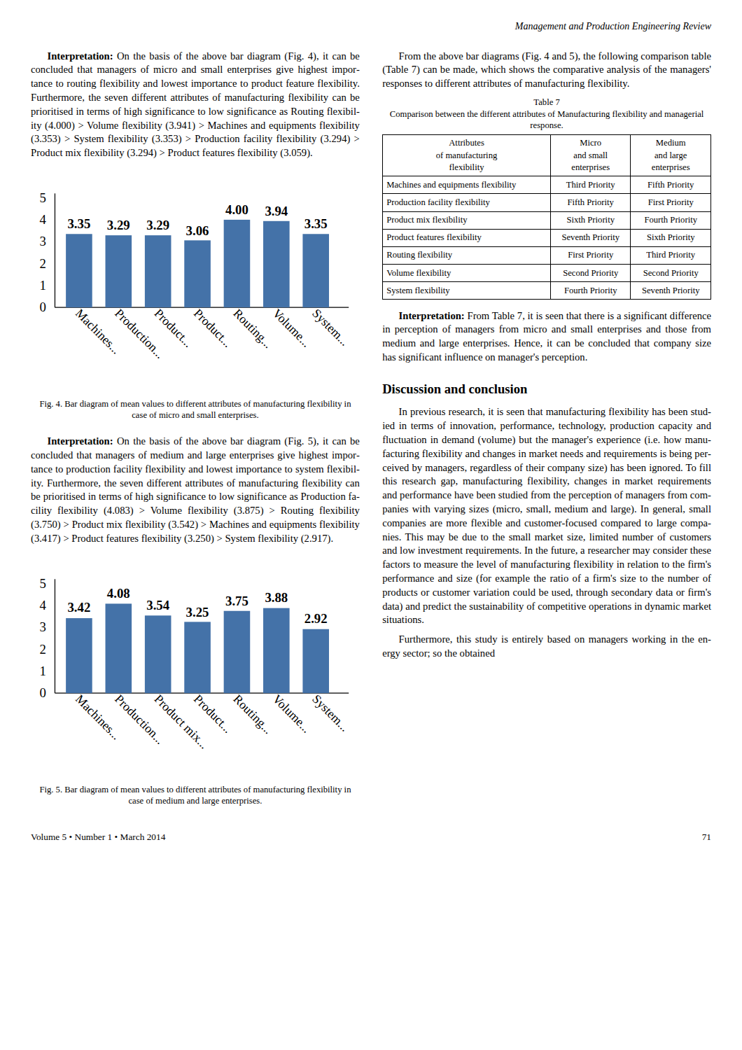Management and Production Engineering Review
Interpretation: On the basis of the above bar diagram (Fig. 4), it can be concluded that managers of micro and small enterprises give highest importance to routing flexibility and lowest importance to product feature flexibility. Furthermore, the seven different attributes of manufacturing flexibility can be prioritised in terms of high significance to low significance as Routing flexibility (4.000) > Volume flexibility (3.941) > Machines and equipments flexibility (3.353) > System flexibility (3.353) > Production facility flexibility (3.294) > Product mix flexibility (3.294) > Product features flexibility (3.059).
5 4 3 2 1 0 3.35 3.29 3.29 3.06 4.00 3.94 3.35 Machines... Production... Product... Product... Routing... Volume... System...
Fig. 4. Bar diagram of mean values to different attributes of manufacturing flexibility in case of micro and small enterprises.
Interpretation: On the basis of the above bar diagram (Fig. 5), it can be concluded that managers of medium and large enterprises give highest importance to production facility flexibility and lowest importance to system flexibility. Furthermore, the seven different attributes of manufacturing flexibility can be prioritised in terms of high significance to low significance as Production facility flexibility (4.083) > Volume flexibility (3.875) > Routing flexibility (3.750) > Product mix flexibility (3.542) > Machines and equipments flexibility (3.417) > Product features flexibility (3.250) > System flexibility (2.917).
5 4 3 2 1 0 3.42 4.08 3.54 3.25 3.75 3.88 2.92 Machines... Production... Product mix... Product... Routing... Volume... System...
Fig. 5. Bar diagram of mean values to different attributes of manufacturing flexibility in case of medium and large enterprises.
From the above bar diagrams (Fig. 4 and 5), the following comparison table (Table 7) can be made, which shows the comparative analysis of the managers' responses to different attributes of manufacturing flexibility.
Table 7 Comparison between the different attributes of Manufacturing flexibility and managerial response.
| Attributes of manufacturing flexibility | Micro and small enterprises | Medium and large enterprises |
| --- | --- | --- |
| Machines and equipments flexibility | Third Priority | Fifth Priority |
| Production facility flexibility | Fifth Priority | First Priority |
| Product mix flexibility | Sixth Priority | Fourth Priority |
| Product features flexibility | Seventh Priority | Sixth Priority |
| Routing flexibility | First Priority | Third Priority |
| Volume flexibility | Second Priority | Second Priority |
| System flexibility | Fourth Priority | Seventh Priority |
Interpretation: From Table 7, it is seen that there is a significant difference in perception of managers from micro and small enterprises and those from medium and large enterprises. Hence, it can be concluded that company size has significant influence on manager's perception.
Discussion and conclusion
In previous research, it is seen that manufacturing flexibility has been studied in terms of innovation, performance, technology, production capacity and fluctuation in demand (volume) but the manager's experience (i.e. how manufacturing flexibility and changes in market needs and requirements is being perceived by managers, regardless of their company size) has been ignored. To fill this research gap, manufacturing flexibility, changes in market requirements and performance have been studied from the perception of managers from companies with varying sizes (micro, small, medium and large). In general, small companies are more flexible and customer-focused compared to large companies. This may be due to the small market size, limited number of customers and low investment requirements. In the future, a researcher may consider these factors to measure the level of manufacturing flexibility in relation to the firm's performance and size (for example the ratio of a firm's size to the number of products or customer variation could be used, through secondary data or firm's data) and predict the sustainability of competitive operations in dynamic market situations.
Furthermore, this study is entirely based on managers working in the energy sector; so the obtained
Volume 5 • Number 1 • March 2014
71